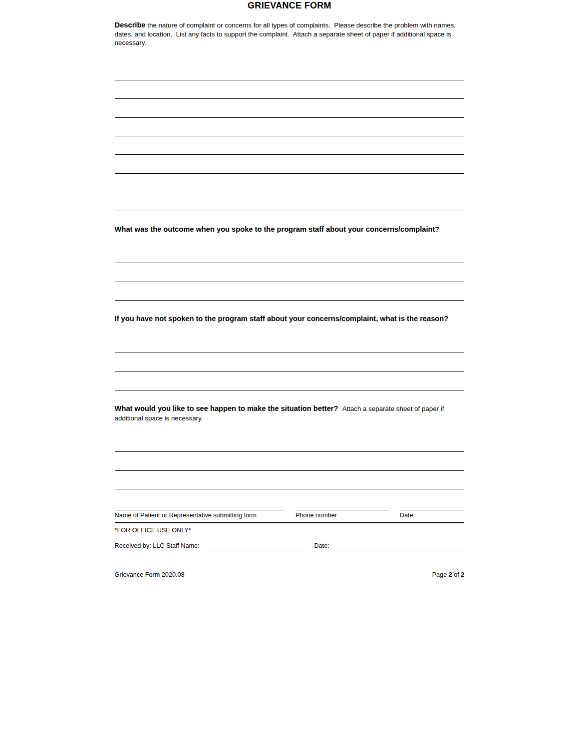GRIEVANCE FORM
Describe the nature of complaint or concerns for all types of complaints. Please describe the problem with names, dates, and location. List any facts to support the complaint. Attach a separate sheet of paper if additional space is necessary.
What was the outcome when you spoke to the program staff about your concerns/complaint?
If you have not spoken to the program staff about your concerns/complaint, what is the reason?
What would you like to see happen to make the situation better? Attach a separate sheet of paper if additional space is necessary.
Name of Patient or Representative submitting form
Phone number
Date
*FOR OFFICE USE ONLY*
Received by: LLC Staff Name: Date:
Grievance Form 2020.08
Page 2 of 2